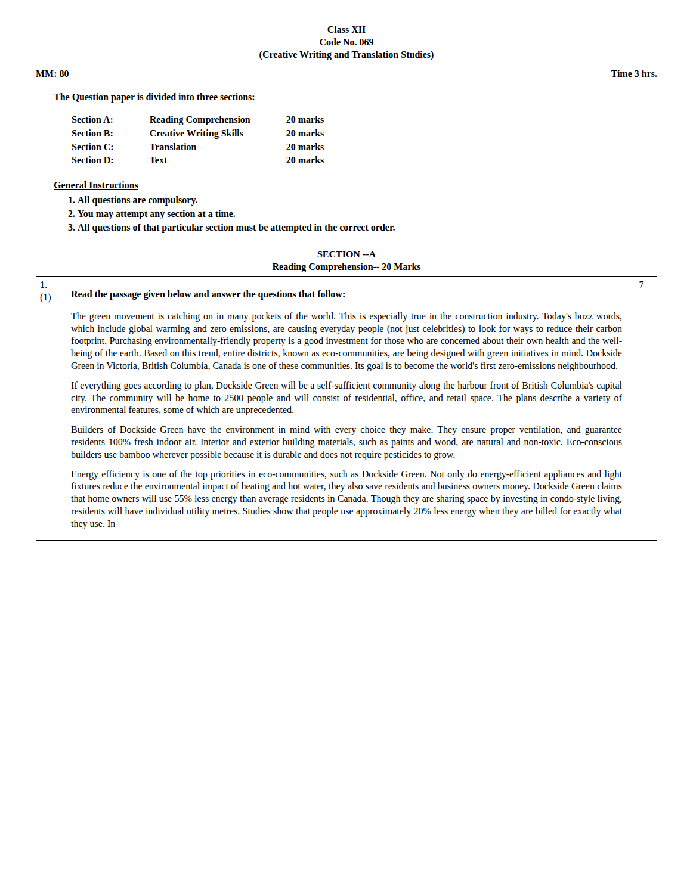Class XII
Code No. 069
(Creative Writing and Translation Studies)
MM: 80 Time 3 hrs.
The Question paper is divided into three sections:
| Section A: | Reading Comprehension | 20 marks |
| Section B: | Creative Writing Skills | 20 marks |
| Section C: | Translation | 20 marks |
| Section D: | Text | 20 marks |
General Instructions
All questions are compulsory.
You may attempt any section at a time.
All questions of that particular section must be attempted in the correct order.
| | SECTION --A Reading Comprehension-- 20 Marks | |
| 1. (1) | Read the passage given below and answer the questions that follow: The green movement is catching on in many pockets of the world. This is especially true in the construction industry. Today's buzz words, which include global warming and zero emissions, are causing everyday people (not just celebrities) to look for ways to reduce their carbon footprint. Purchasing environmentally-friendly property is a good investment for those who are concerned about their own health and the well-being of the earth. Based on this trend, entire districts, known as eco-communities, are being designed with green initiatives in mind. Dockside Green in Victoria, British Columbia, Canada is one of these communities. Its goal is to become the world's first zero-emissions neighbourhood. If everything goes according to plan, Dockside Green will be a self-sufficient community along the harbour front of British Columbia's capital city. The community will be home to 2500 people and will consist of residential, office, and retail space. The plans describe a variety of environmental features, some of which are unprecedented. Builders of Dockside Green have the environment in mind with every choice they make. They ensure proper ventilation, and guarantee residents 100% fresh indoor air. Interior and exterior building materials, such as paints and wood, are natural and non-toxic. Eco-conscious builders use bamboo wherever possible because it is durable and does not require pesticides to grow. Energy efficiency is one of the top priorities in eco-communities, such as Dockside Green. Not only do energy-efficient appliances and light fixtures reduce the environmental impact of heating and hot water, they also save residents and business owners money. Dockside Green claims that home owners will use 55% less energy than average residents in Canada. Though they are sharing space by investing in condo-style living, residents will have individual utility metres. Studies show that people use approximately 20% less energy when they are billed for exactly what they use. In | 7 |